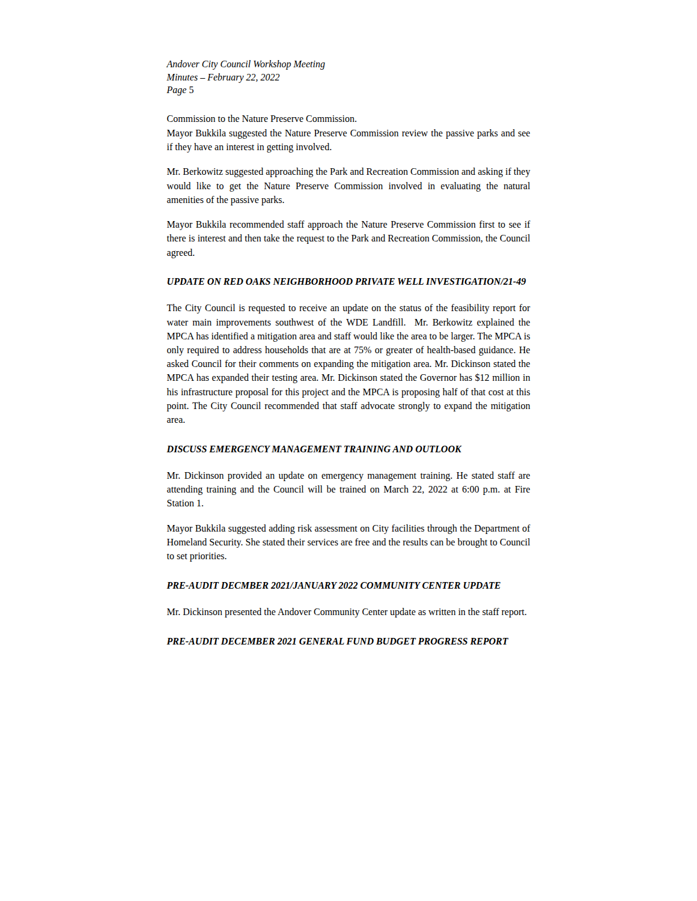Andover City Council Workshop Meeting
Minutes – February 22, 2022
Page 5
Commission to the Nature Preserve Commission.
Mayor Bukkila suggested the Nature Preserve Commission review the passive parks and see if they have an interest in getting involved.
Mr. Berkowitz suggested approaching the Park and Recreation Commission and asking if they would like to get the Nature Preserve Commission involved in evaluating the natural amenities of the passive parks.
Mayor Bukkila recommended staff approach the Nature Preserve Commission first to see if there is interest and then take the request to the Park and Recreation Commission, the Council agreed.
Update on Red Oaks Neighborhood Private Well Investigation/21-49
The City Council is requested to receive an update on the status of the feasibility report for water main improvements southwest of the WDE Landfill. Mr. Berkowitz explained the MPCA has identified a mitigation area and staff would like the area to be larger. The MPCA is only required to address households that are at 75% or greater of health-based guidance. He asked Council for their comments on expanding the mitigation area. Mr. Dickinson stated the MPCA has expanded their testing area. Mr. Dickinson stated the Governor has $12 million in his infrastructure proposal for this project and the MPCA is proposing half of that cost at this point. The City Council recommended that staff advocate strongly to expand the mitigation area.
Discuss Emergency Management Training and Outlook
Mr. Dickinson provided an update on emergency management training. He stated staff are attending training and the Council will be trained on March 22, 2022 at 6:00 p.m. at Fire Station 1.
Mayor Bukkila suggested adding risk assessment on City facilities through the Department of Homeland Security. She stated their services are free and the results can be brought to Council to set priorities.
Pre-Audit Decmber 2021/January 2022 Community Center Update
Mr. Dickinson presented the Andover Community Center update as written in the staff report.
Pre-Audit December 2021 General Fund Budget Progress Report